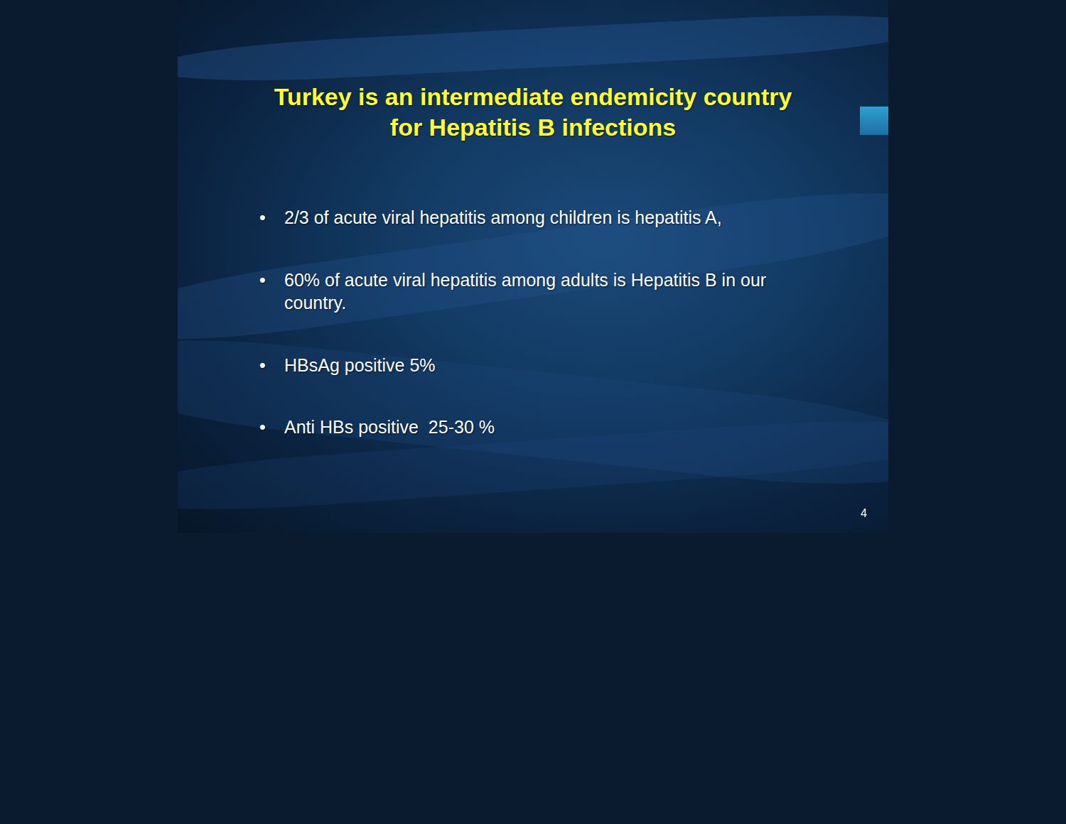Turkey is an intermediate endemicity country
for Hepatitis B infections
2/3 of acute viral hepatitis among children is hepatitis A,
60% of acute viral hepatitis among adults is Hepatitis B in our country.
HBsAg positive 5%
Anti HBs positive 25-30 %
4